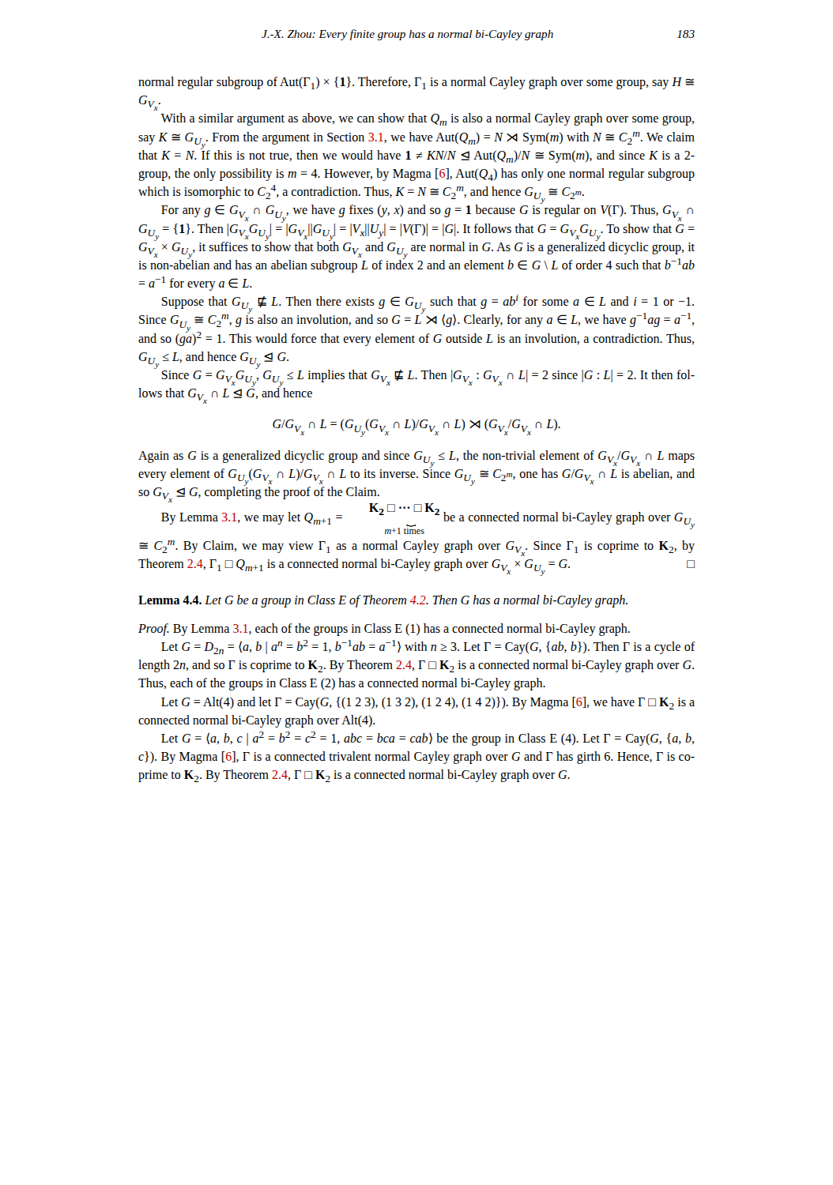J.-X. Zhou: Every finite group has a normal bi-Cayley graph 183
normal regular subgroup of Aut(Γ1) × {1}. Therefore, Γ1 is a normal Cayley graph over some group, say H ≅ GVx.
With a similar argument as above, we can show that Qm is also a normal Cayley graph over some group, say K ≅ GUy. From the argument in Section 3.1, we have Aut(Qm) = N ⋊ Sym(m) with N ≅ C2m. We claim that K = N. If this is not true, then we would have 1 ≠ KN/N ⊴ Aut(Qm)/N ≅ Sym(m), and since K is a 2-group, the only possibility is m = 4. However, by Magma [6], Aut(Q4) has only one normal regular subgroup which is isomorphic to C24, a contradiction. Thus, K = N ≅ C2m, and hence GUy ≅ C2m.
For any g ∈ GVx ∩ GUy, we have g fixes (y, x) and so g = 1 because G is regular on V(Γ). Thus, GVx ∩ GUy = {1}. Then |GVxGUy| = |GVx||GUy| = |Vx||Uy| = |V(Γ)| = |G|. It follows that G = GVxGUy. To show that G = GVx × GUy, it suffices to show that both GVx and GUy are normal in G. As G is a generalized dicyclic group, it is non-abelian and has an abelian subgroup L of index 2 and an element b ∈ G \ L of order 4 such that b−1ab = a−1 for every a ∈ L.
Suppose that GUy ⋢ L. Then there exists g ∈ GUy such that g = abi for some a ∈ L and i = 1 or −1. Since GUy ≅ C2m, g is also an involution, and so G = L ⋊ ⟨g⟩. Clearly, for any a ∈ L, we have g−1ag = a−1, and so (ga)2 = 1. This would force that every element of G outside L is an involution, a contradiction. Thus, GUy ≤ L, and hence GUy ⊴ G.
Since G = GVxGUy, GUy ≤ L implies that GVx ⋢ L. Then |GVx : GVx ∩ L| = 2 since |G : L| = 2. It then follows that GVx ∩ L ⊴ G, and hence
G/GVx ∩ L = (GUy(GVx ∩ L)/GVx ∩ L) ⋊ (GVx/GVx ∩ L).
Again as G is a generalized dicyclic group and since GUy ≤ L, the non-trivial element of GVx/GVx ∩ L maps every element of GUy(GVx ∩ L)/GVx ∩ L to its inverse. Since GUy ≅ C2m, one has G/GVx ∩ L is abelian, and so GVx ⊴ G, completing the proof of the Claim.
By Lemma 3.1, we may let Qm+1 = K2 □ ··· □ K2⏟m+1 times be a connected normal bi-Cayley graph over GUy ≅ C2m. By Claim, we may view Γ1 as a normal Cayley graph over GVx. Since Γ1 is coprime to K2, by Theorem 2.4, Γ1 □ Qm+1 is a connected normal bi-Cayley graph over GVx × GUy = G. □
Lemma 4.4. Let G be a group in Class E of Theorem 4.2. Then G has a normal bi-Cayley graph.
Proof. By Lemma 3.1, each of the groups in Class E (1) has a connected normal bi-Cayley graph.
Let G = D2n = ⟨a, b | an = b2 = 1, b−1ab = a−1⟩ with n ≥ 3. Let Γ = Cay(G, {ab, b}). Then Γ is a cycle of length 2n, and so Γ is coprime to K2. By Theorem 2.4, Γ □ K2 is a connected normal bi-Cayley graph over G. Thus, each of the groups in Class E (2) has a connected normal bi-Cayley graph.
Let G = Alt(4) and let Γ = Cay(G, {(1 2 3), (1 3 2), (1 2 4), (1 4 2)}). By Magma [6], we have Γ □ K2 is a connected normal bi-Cayley graph over Alt(4).
Let G = ⟨a, b, c | a2 = b2 = c2 = 1, abc = bca = cab⟩ be the group in Class E (4). Let Γ = Cay(G, {a, b, c}). By Magma [6], Γ is a connected trivalent normal Cayley graph over G and Γ has girth 6. Hence, Γ is coprime to K2. By Theorem 2.4, Γ □ K2 is a connected normal bi-Cayley graph over G.